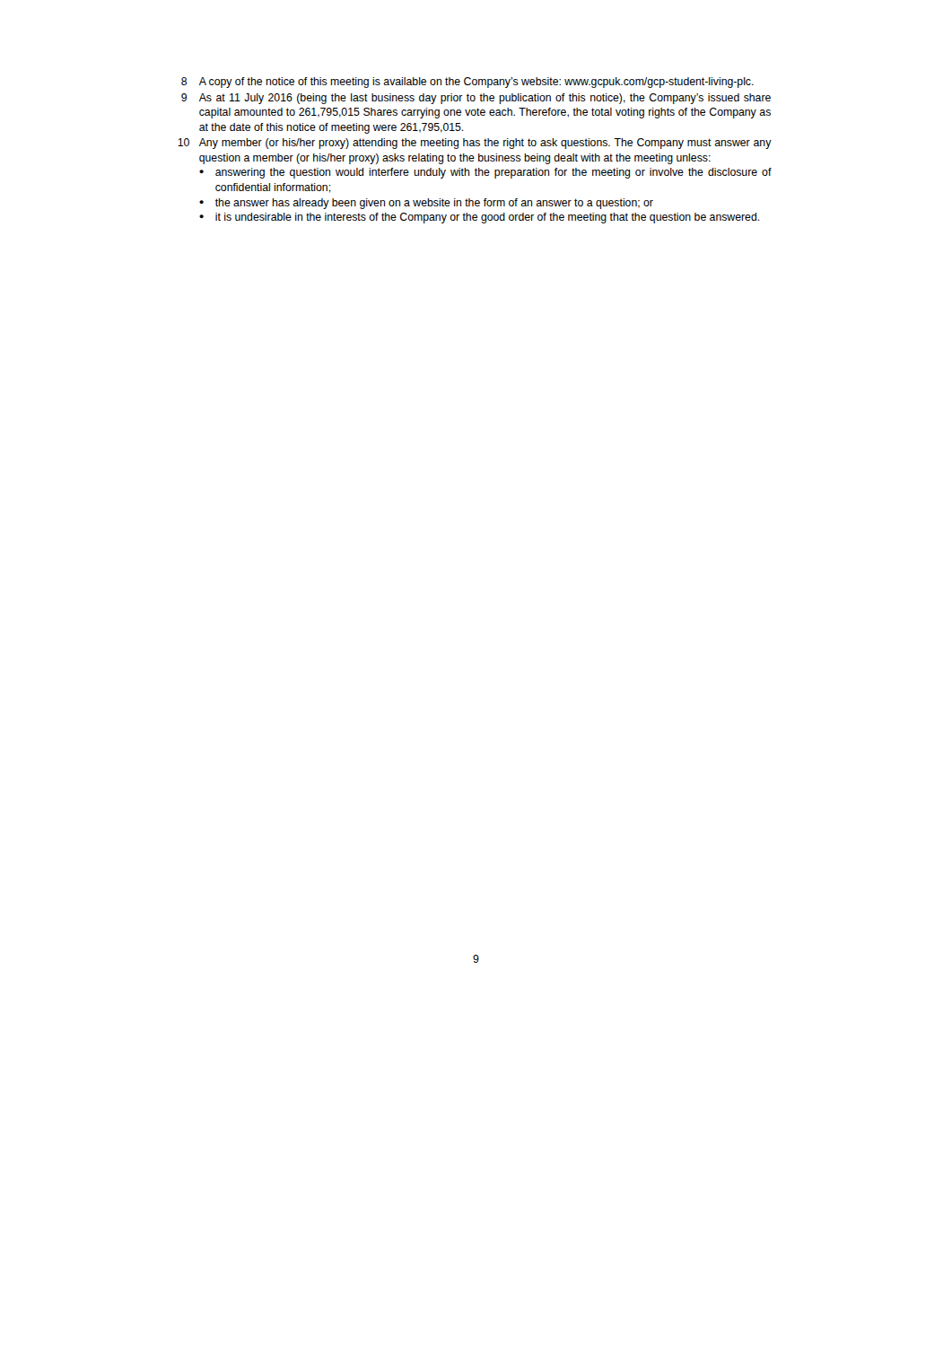8 A copy of the notice of this meeting is available on the Company’s website: www.gcpuk.com/gcp-student-living-plc.
9 As at 11 July 2016 (being the last business day prior to the publication of this notice), the Company’s issued share capital amounted to 261,795,015 Shares carrying one vote each. Therefore, the total voting rights of the Company as at the date of this notice of meeting were 261,795,015.
10 Any member (or his/her proxy) attending the meeting has the right to ask questions. The Company must answer any question a member (or his/her proxy) asks relating to the business being dealt with at the meeting unless:
answering the question would interfere unduly with the preparation for the meeting or involve the disclosure of confidential information;
the answer has already been given on a website in the form of an answer to a question; or
it is undesirable in the interests of the Company or the good order of the meeting that the question be answered.
9